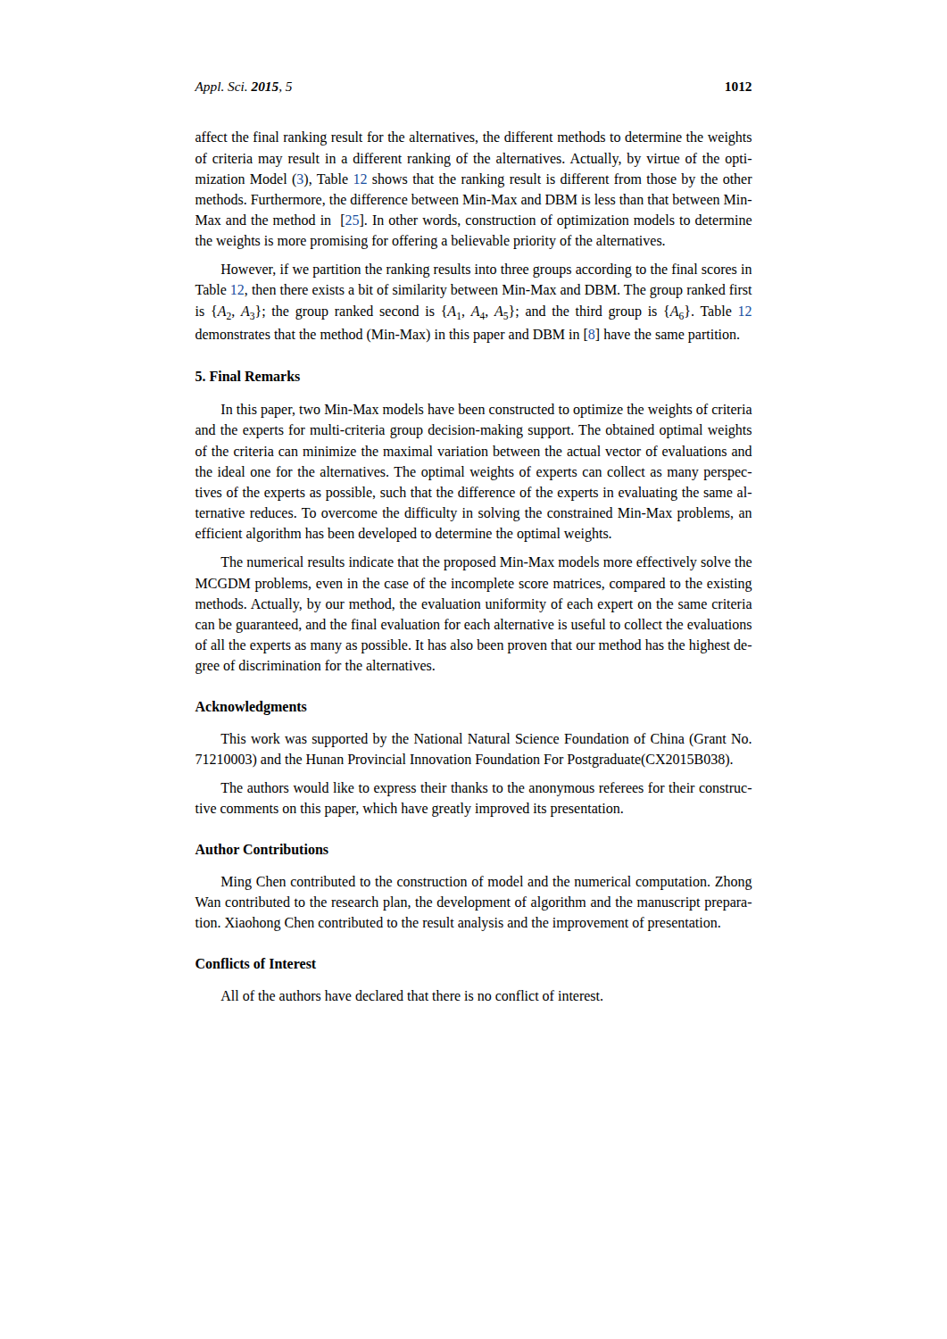Appl. Sci. 2015, 5
1012
affect the final ranking result for the alternatives, the different methods to determine the weights of criteria may result in a different ranking of the alternatives. Actually, by virtue of the optimization Model (3), Table 12 shows that the ranking result is different from those by the other methods. Furthermore, the difference between Min-Max and DBM is less than that between Min-Max and the method in [25]. In other words, construction of optimization models to determine the weights is more promising for offering a believable priority of the alternatives.
However, if we partition the ranking results into three groups according to the final scores in Table 12, then there exists a bit of similarity between Min-Max and DBM. The group ranked first is {A2, A3}; the group ranked second is {A1, A4, A5}; and the third group is {A6}. Table 12 demonstrates that the method (Min-Max) in this paper and DBM in [8] have the same partition.
5. Final Remarks
In this paper, two Min-Max models have been constructed to optimize the weights of criteria and the experts for multi-criteria group decision-making support. The obtained optimal weights of the criteria can minimize the maximal variation between the actual vector of evaluations and the ideal one for the alternatives. The optimal weights of experts can collect as many perspectives of the experts as possible, such that the difference of the experts in evaluating the same alternative reduces. To overcome the difficulty in solving the constrained Min-Max problems, an efficient algorithm has been developed to determine the optimal weights.
The numerical results indicate that the proposed Min-Max models more effectively solve the MCGDM problems, even in the case of the incomplete score matrices, compared to the existing methods. Actually, by our method, the evaluation uniformity of each expert on the same criteria can be guaranteed, and the final evaluation for each alternative is useful to collect the evaluations of all the experts as many as possible. It has also been proven that our method has the highest degree of discrimination for the alternatives.
Acknowledgments
This work was supported by the National Natural Science Foundation of China (Grant No. 71210003) and the Hunan Provincial Innovation Foundation For Postgraduate(CX2015B038).
The authors would like to express their thanks to the anonymous referees for their constructive comments on this paper, which have greatly improved its presentation.
Author Contributions
Ming Chen contributed to the construction of model and the numerical computation. Zhong Wan contributed to the research plan, the development of algorithm and the manuscript preparation. Xiaohong Chen contributed to the result analysis and the improvement of presentation.
Conflicts of Interest
All of the authors have declared that there is no conflict of interest.